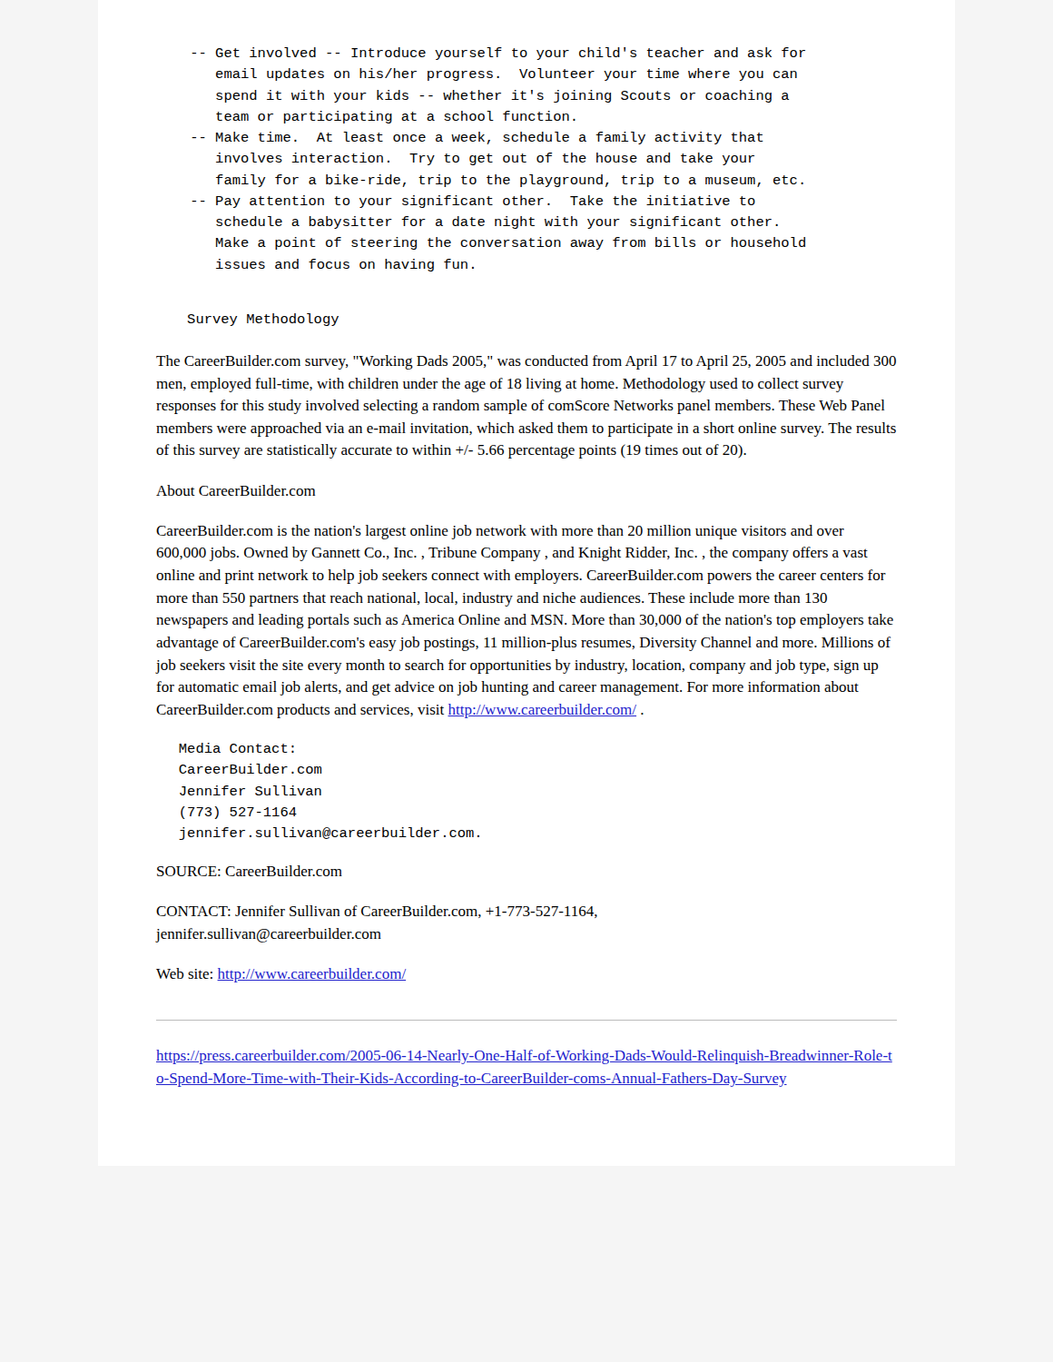-- Get involved -- Introduce yourself to your child's teacher and ask for
     email updates on his/her progress.  Volunteer your time where you can
     spend it with your kids -- whether it's joining Scouts or coaching a
     team or participating at a school function.
  -- Make time.  At least once a week, schedule a family activity that
     involves interaction.  Try to get out of the house and take your
     family for a bike-ride, trip to the playground, trip to a museum, etc.
  -- Pay attention to your significant other.  Take the initiative to
     schedule a babysitter for a date night with your significant other.
     Make a point of steering the conversation away from bills or household
     issues and focus on having fun.
Survey Methodology
The CareerBuilder.com survey, "Working Dads 2005," was conducted from April 17 to April 25, 2005 and included 300 men, employed full-time, with children under the age of 18 living at home. Methodology used to collect survey responses for this study involved selecting a random sample of comScore Networks panel members. These Web Panel members were approached via an e-mail invitation, which asked them to participate in a short online survey. The results of this survey are statistically accurate to within +/- 5.66 percentage points (19 times out of 20).
About CareerBuilder.com
CareerBuilder.com is the nation's largest online job network with more than 20 million unique visitors and over 600,000 jobs. Owned by Gannett Co., Inc. , Tribune Company , and Knight Ridder, Inc. , the company offers a vast online and print network to help job seekers connect with employers. CareerBuilder.com powers the career centers for more than 550 partners that reach national, local, industry and niche audiences. These include more than 130 newspapers and leading portals such as America Online and MSN. More than 30,000 of the nation's top employers take advantage of CareerBuilder.com's easy job postings, 11 million-plus resumes, Diversity Channel and more. Millions of job seekers visit the site every month to search for opportunities by industry, location, company and job type, sign up for automatic email job alerts, and get advice on job hunting and career management. For more information about CareerBuilder.com products and services, visit http://www.careerbuilder.com/ .
Media Contact:
CareerBuilder.com
Jennifer Sullivan
(773) 527-1164
jennifer.sullivan@careerbuilder.com.
SOURCE: CareerBuilder.com
CONTACT: Jennifer Sullivan of CareerBuilder.com, +1-773-527-1164,
jennifer.sullivan@careerbuilder.com
Web site: http://www.careerbuilder.com/
https://press.careerbuilder.com/2005-06-14-Nearly-One-Half-of-Working-Dads-Would-Relinquish-Breadwinner-Role-to-Spend-More-Time-with-Their-Kids-According-to-CareerBuilder-coms-Annual-Fathers-Day-Survey